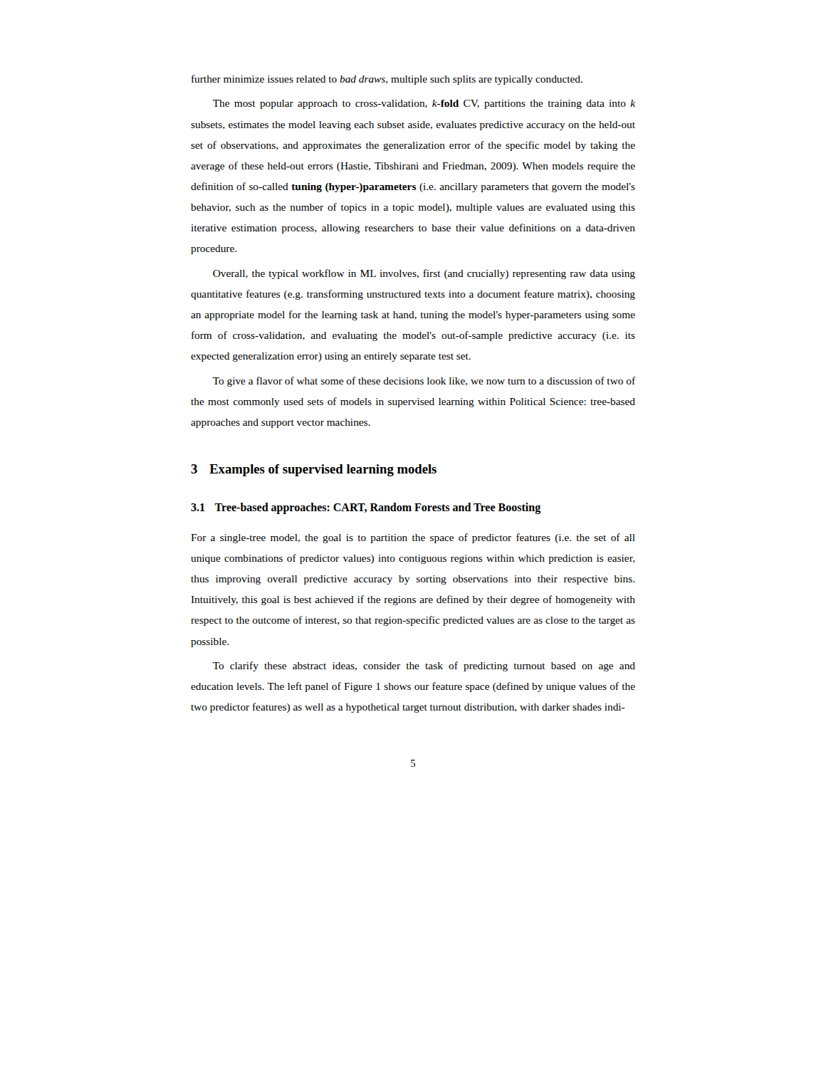further minimize issues related to bad draws, multiple such splits are typically conducted.
The most popular approach to cross-validation, k-fold CV, partitions the training data into k subsets, estimates the model leaving each subset aside, evaluates predictive accuracy on the held-out set of observations, and approximates the generalization error of the specific model by taking the average of these held-out errors (Hastie, Tibshirani and Friedman, 2009). When models require the definition of so-called tuning (hyper-)parameters (i.e. ancillary parameters that govern the model's behavior, such as the number of topics in a topic model), multiple values are evaluated using this iterative estimation process, allowing researchers to base their value definitions on a data-driven procedure.
Overall, the typical workflow in ML involves, first (and crucially) representing raw data using quantitative features (e.g. transforming unstructured texts into a document feature matrix), choosing an appropriate model for the learning task at hand, tuning the model's hyper-parameters using some form of cross-validation, and evaluating the model's out-of-sample predictive accuracy (i.e. its expected generalization error) using an entirely separate test set.
To give a flavor of what some of these decisions look like, we now turn to a discussion of two of the most commonly used sets of models in supervised learning within Political Science: tree-based approaches and support vector machines.
3 Examples of supervised learning models
3.1 Tree-based approaches: CART, Random Forests and Tree Boosting
For a single-tree model, the goal is to partition the space of predictor features (i.e. the set of all unique combinations of predictor values) into contiguous regions within which prediction is easier, thus improving overall predictive accuracy by sorting observations into their respective bins. Intuitively, this goal is best achieved if the regions are defined by their degree of homogeneity with respect to the outcome of interest, so that region-specific predicted values are as close to the target as possible.
To clarify these abstract ideas, consider the task of predicting turnout based on age and education levels. The left panel of Figure 1 shows our feature space (defined by unique values of the two predictor features) as well as a hypothetical target turnout distribution, with darker shades indi-
5